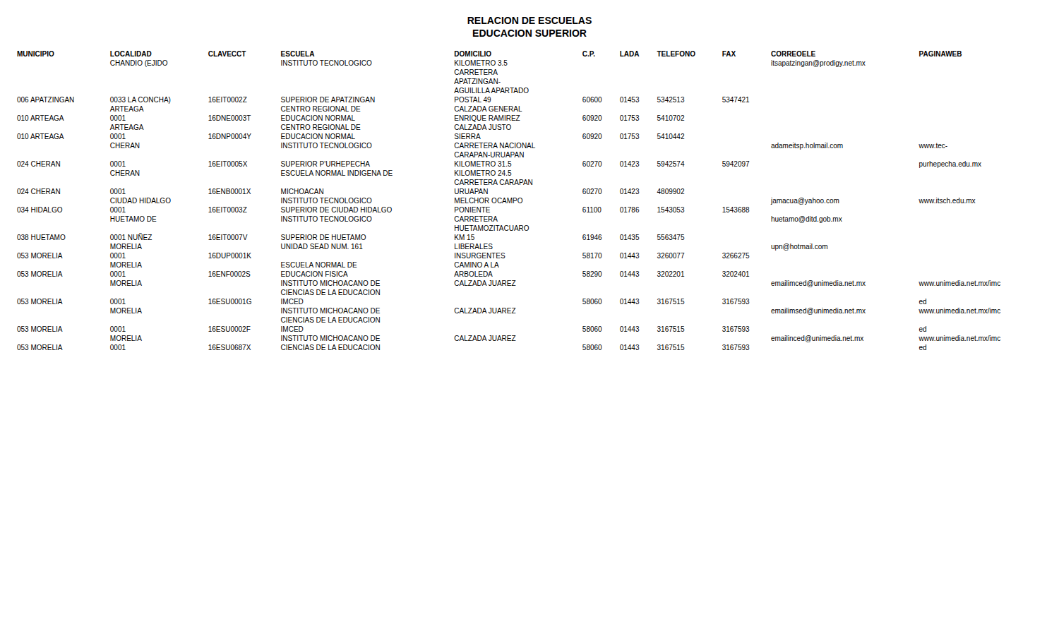RELACION DE ESCUELAS
EDUCACION SUPERIOR
| MUNICIPIO | LOCALIDAD | CLAVECCT | ESCUELA | DOMICILIO | C.P. | LADA | TELEFONO | FAX | CORREOELE | PAGINAWEB |
| --- | --- | --- | --- | --- | --- | --- | --- | --- | --- | --- |
| | CHANDIO (EJIDO | | INSTITUTO TECNOLOGICO | KILOMETRO 3.5 | | | | | itsapatzingan@prodigy.net.mx | |
| | | | | CARRETERA | | | | | | |
| | | | | APATZINGAN- | | | | | | |
| | | | | AGUILILLA APARTADO | | | | | | |
| 006 APATZINGAN | 0033 LA CONCHA) | 16EIT0002Z | SUPERIOR DE APATZINGAN | POSTAL 49 | 60600 | 01453 | 5342513 | 5347421 | | |
| | ARTEAGA | | CENTRO REGIONAL DE | CALZADA GENERAL | | | | | | |
| 010 ARTEAGA | 0001 | 16DNE0003T | EDUCACION NORMAL | ENRIQUE RAMIREZ | 60920 | 01753 | 5410702 | | | |
| | ARTEAGA | | CENTRO REGIONAL DE | CALZADA JUSTO | | | | | | |
| 010 ARTEAGA | 0001 | 16DNP0004Y | EDUCACION NORMAL | SIERRA | 60920 | 01753 | 5410442 | | | |
| | CHERAN | | INSTITUTO TECNOLOGICO | CARRETERA NACIONAL | | | | | adameitsp.holmail.com | www.tec- |
| | | | | CARAPAN-URUAPAN | | | | | | |
| 024 CHERAN | 0001 | 16EIT0005X | SUPERIOR P'URHEPECHA | KILOMETRO 31.5 | 60270 | 01423 | 5942574 | 5942097 | | purhepecha.edu.mx |
| | CHERAN | | ESCUELA NORMAL INDIGENA DE | KILOMETRO 24.5 | | | | | | |
| | | | | CARRETERA CARAPAN | | | | | | |
| 024 CHERAN | 0001 | 16ENB0001X | MICHOACAN | URUAPAN | 60270 | 01423 | 4809902 | | | |
| | CIUDAD HIDALGO | | INSTITUTO TECNOLOGICO | MELCHOR OCAMPO | | | | | jamacua@yahoo.com | www.itsch.edu.mx |
| 034 HIDALGO | 0001 | 16EIT0003Z | SUPERIOR DE CIUDAD HIDALGO | PONIENTE | 61100 | 01786 | 1543053 | 1543688 | | |
| | HUETAMO DE | | INSTITUTO TECNOLOGICO | CARRETERA | | | | | huetamo@ditd.gob.mx | |
| | | | | HUETAMOZITACUARO | | | | | | |
| 038 HUETAMO | 0001 NUÑEZ | 16EIT0007V | SUPERIOR DE HUETAMO | KM 15 | 61946 | 01435 | 5563475 | | | |
| | MORELIA | | UNIDAD SEAD NUM. 161 | LIBERALES | | | | | upn@hotmail.com | |
| 053 MORELIA | 0001 | 16DUP0001K | | INSURGENTES | 58170 | 01443 | 3260077 | 3266275 | | |
| | MORELIA | | ESCUELA NORMAL DE | CAMINO A LA | | | | | | |
| 053 MORELIA | 0001 | 16ENF0002S | EDUCACION FISICA | ARBOLEDA | 58290 | 01443 | 3202201 | 3202401 | | |
| | MORELIA | | INSTITUTO MICHOACANO DE | CALZADA JUAREZ | | | | | emailimced@unimedia.net.mx | www.unimedia.net.mx/imc |
| | | | CIENCIAS DE LA EDUCACION | | | | | | | |
| 053 MORELIA | 0001 | 16ESU0001G | IMCED | | 58060 | 01443 | 3167515 | 3167593 | | ed |
| | MORELIA | | INSTITUTO MICHOACANO DE | CALZADA JUAREZ | | | | | emailimsed@unimedia.net.mx | www.unimedia.net.mx/imc |
| | | | CIENCIAS DE LA EDUCACION | | | | | | | |
| 053 MORELIA | 0001 | 16ESU0002F | IMCED | | 58060 | 01443 | 3167515 | 3167593 | | ed |
| | MORELIA | | INSTITUTO MICHOACANO DE | CALZADA JUAREZ | | | | | emailinced@unimedia.net.mx | www.unimedia.net.mx/imc |
| 053 MORELIA | 0001 | 16ESU0687X | CIENCIAS DE LA EDUCACION | | 58060 | 01443 | 3167515 | 3167593 | | ed |